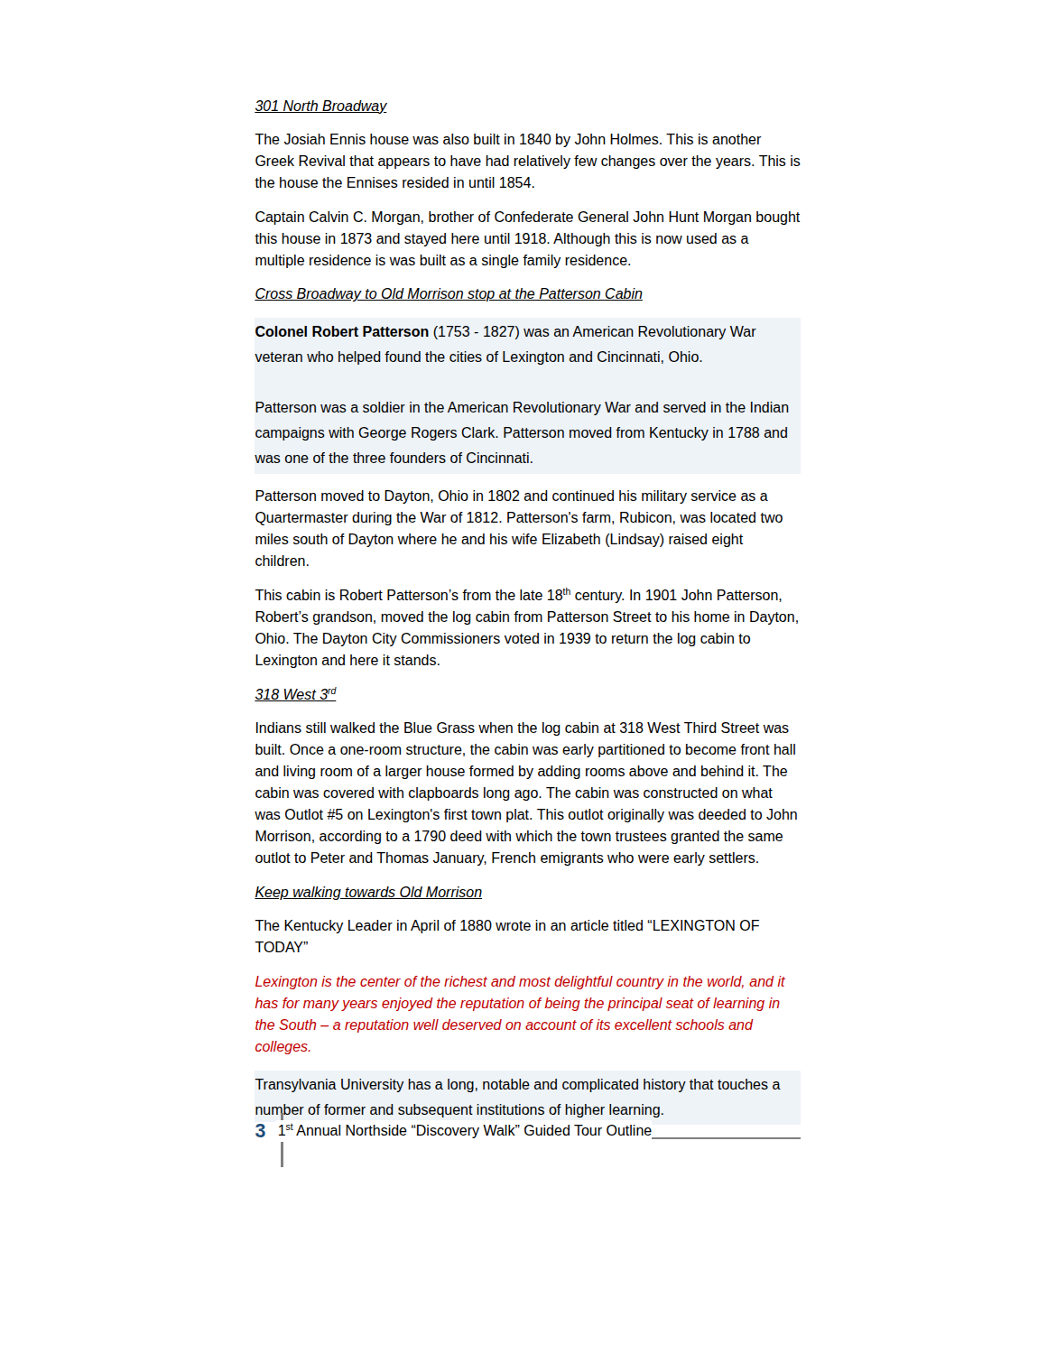301 North Broadway
The Josiah Ennis house was also built in 1840 by John Holmes. This is another Greek Revival that appears to have had relatively few changes over the years. This is the house the Ennises resided in until 1854.
Captain Calvin C. Morgan, brother of Confederate General John Hunt Morgan bought this house in 1873 and stayed here until 1918. Although this is now used as a multiple residence is was built as a single family residence.
Cross Broadway to Old Morrison stop at the Patterson Cabin
Colonel Robert Patterson (1753 - 1827) was an American Revolutionary War veteran who helped found the cities of Lexington and Cincinnati, Ohio.
Patterson was a soldier in the American Revolutionary War and served in the Indian campaigns with George Rogers Clark. Patterson moved from Kentucky in 1788 and was one of the three founders of Cincinnati.
Patterson moved to Dayton, Ohio in 1802 and continued his military service as a Quartermaster during the War of 1812. Patterson's farm, Rubicon, was located two miles south of Dayton where he and his wife Elizabeth (Lindsay) raised eight children.
This cabin is Robert Patterson’s from the late 18th century. In 1901 John Patterson, Robert’s grandson, moved the log cabin from Patterson Street to his home in Dayton, Ohio. The Dayton City Commissioners voted in 1939 to return the log cabin to Lexington and here it stands.
318 West 3rd
Indians still walked the Blue Grass when the log cabin at 318 West Third Street was built. Once a one-room structure, the cabin was early partitioned to become front hall and living room of a larger house formed by adding rooms above and behind it. The cabin was covered with clapboards long ago. The cabin was constructed on what was Outlot #5 on Lexington's first town plat. This outlot originally was deeded to John Morrison, according to a 1790 deed with which the town trustees granted the same outlot to Peter and Thomas January, French emigrants who were early settlers.
Keep walking towards Old Morrison
The Kentucky Leader in April of 1880 wrote in an article titled “LEXINGTON OF TODAY”
Lexington is the center of the richest and most delightful country in the world, and it has for many years enjoyed the reputation of being the principal seat of learning in the South – a reputation well deserved on account of its excellent schools and colleges.
Transylvania University has a long, notable and complicated history that touches a number of former and subsequent institutions of higher learning.
3 1st Annual Northside “Discovery Walk” Guided Tour Outline